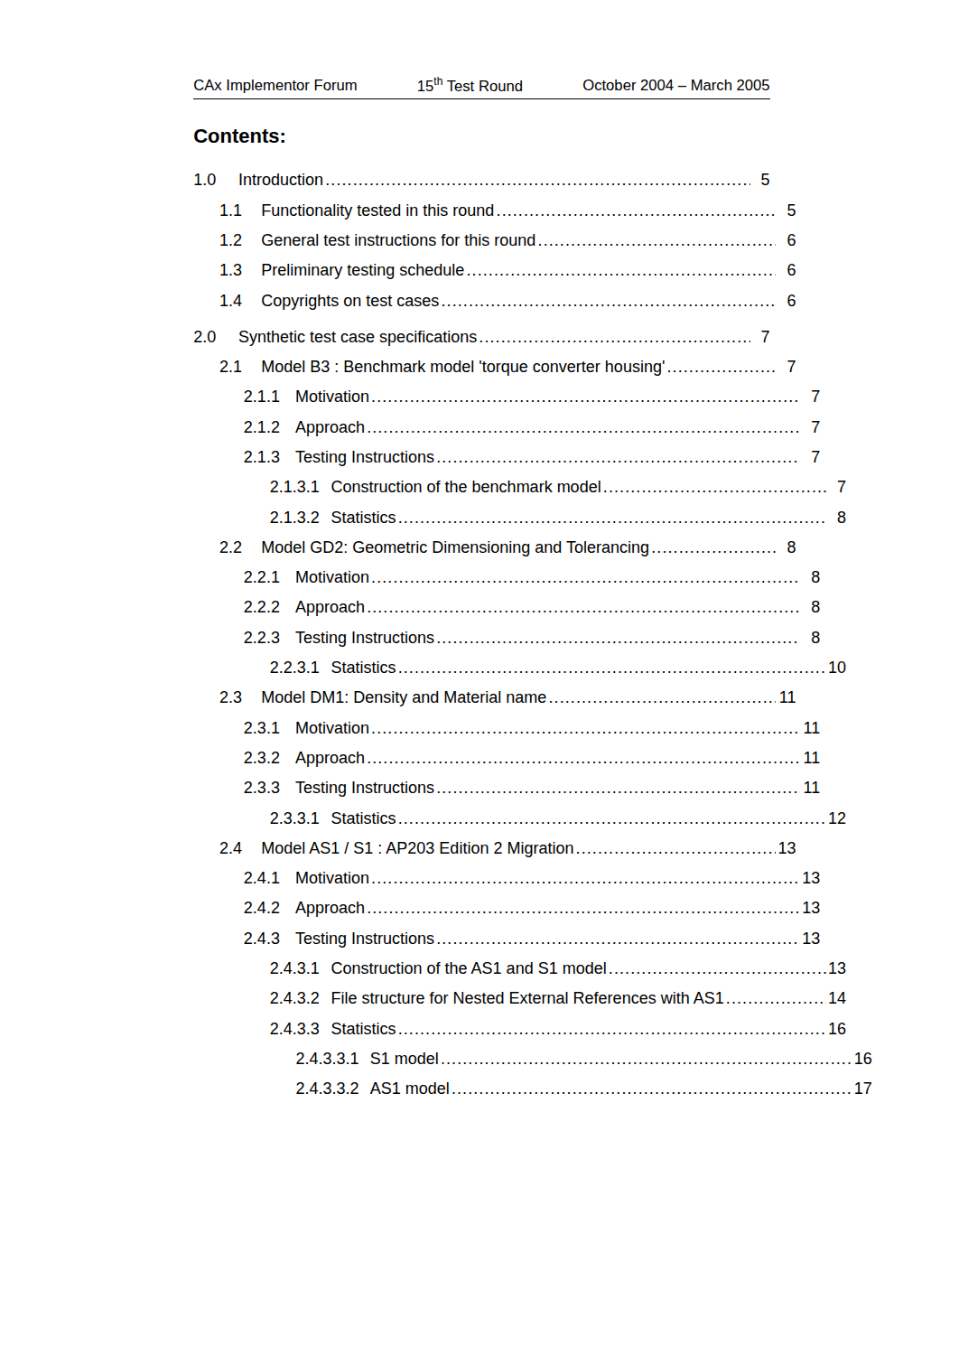CAx Implementor Forum
15th Test Round
October 2004 – March 2005
Contents:
1.0 Introduction ................................................................................................. 5
1.1 Functionality tested in this round .................................................................... 5
1.2 General test instructions for this round .......................................................... 6
1.3 Preliminary testing schedule ........................................................................... 6
1.4 Copyrights on test cases ................................................................................ 6
2.0 Synthetic test case specifications ..................................................................... 7
2.1 Model B3 : Benchmark model 'torque converter housing' ............................... 7
2.1.1 Motivation ................................................................................................ 7
2.1.2 Approach ................................................................................................ 7
2.1.3 Testing Instructions .................................................................................. 7
2.1.3.1 Construction of the benchmark model ................................................ 7
2.1.3.2 Statistics .............................................................................................. 8
2.2 Model GD2: Geometric Dimensioning and Tolerancing .................................. 8
2.2.1 Motivation ................................................................................................ 8
2.2.2 Approach ................................................................................................ 8
2.2.3 Testing Instructions .................................................................................. 8
2.2.3.1 Statistics ............................................................................................ 10
2.3 Model DM1: Density and Material name ....................................................... 11
2.3.1 Motivation .............................................................................................. 11
2.3.2 Approach .............................................................................................. 11
2.3.3 Testing Instructions ................................................................................ 11
2.3.3.1 Statistics ............................................................................................ 12
2.4 Model AS1 / S1 : AP203 Edition 2 Migration ................................................ 13
2.4.1 Motivation .............................................................................................. 13
2.4.2 Approach .............................................................................................. 13
2.4.3 Testing Instructions ................................................................................ 13
2.4.3.1 Construction of the AS1 and S1 model ............................................ 13
2.4.3.2 File structure for Nested External References with AS1 ................... 14
2.4.3.3 Statistics ............................................................................................ 16
2.4.3.3.1 S1 model ................................................................................... 16
2.4.3.3.2 AS1 model ................................................................................. 17